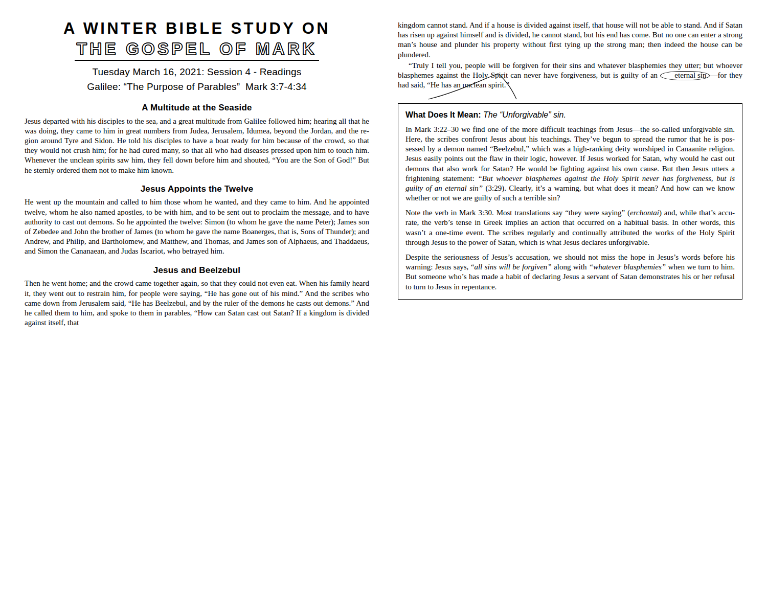A Winter Bible Study on
The Gospel of Mark
Tuesday March 16, 2021: Session 4 - Readings
Galilee: “The Purpose of Parables” Mark 3:7-4:34
A Multitude at the Seaside
Jesus departed with his disciples to the sea, and a great multitude from Galilee followed him; hearing all that he was doing, they came to him in great numbers from Judea, Jerusalem, Idumea, beyond the Jordan, and the region around Tyre and Sidon. He told his disciples to have a boat ready for him because of the crowd, so that they would not crush him; for he had cured many, so that all who had diseases pressed upon him to touch him. Whenever the unclean spirits saw him, they fell down before him and shouted, “You are the Son of God!” But he sternly ordered them not to make him known.
Jesus Appoints the Twelve
He went up the mountain and called to him those whom he wanted, and they came to him. And he appointed twelve, whom he also named apostles, to be with him, and to be sent out to proclaim the message, and to have authority to cast out demons. So he appointed the twelve: Simon (to whom he gave the name Peter); James son of Zebedee and John the brother of James (to whom he gave the name Boanerges, that is, Sons of Thunder); and Andrew, and Philip, and Bartholomew, and Matthew, and Thomas, and James son of Alphaeus, and Thaddaeus, and Simon the Cananaean, and Judas Iscariot, who betrayed him.
Jesus and Beelzebul
Then he went home; and the crowd came together again, so that they could not even eat. When his family heard it, they went out to restrain him, for people were saying, “He has gone out of his mind.” And the scribes who came down from Jerusalem said, “He has Beelzebul, and by the ruler of the demons he casts out demons.” And he called them to him, and spoke to them in parables, “How can Satan cast out Satan? If a kingdom is divided against itself, that
kingdom cannot stand. And if a house is divided against itself, that house will not be able to stand. And if Satan has risen up against himself and is divided, he cannot stand, but his end has come. But no one can enter a strong man’s house and plunder his property without first tying up the strong man; then indeed the house can be plundered.
“Truly I tell you, people will be forgiven for their sins and whatever blasphemies they utter; but whoever blasphemes against the Holy Spirit can never have forgiveness, but is guilty of an eternal sin—for they had said, “He has an unclean spirit.”
What Does It Mean: The “Unforgivable” sin.
In Mark 3:22–30 we find one of the more difficult teachings from Jesus—the so-called unforgivable sin. Here, the scribes confront Jesus about his teachings. They’ve begun to spread the rumor that he is possessed by a demon named “Beelzebul,” which was a high-ranking deity worshiped in Canaanite religion. Jesus easily points out the flaw in their logic, however. If Jesus worked for Satan, why would he cast out demons that also work for Satan? He would be fighting against his own cause. But then Jesus utters a frightening statement: “But whoever blasphemes against the Holy Spirit never has forgiveness, but is guilty of an eternal sin” (3:29). Clearly, it’s a warning, but what does it mean? And how can we know whether or not we are guilty of such a terrible sin?
Note the verb in Mark 3:30. Most translations say “they were saying” (erchontai) and, while that’s accurate, the verb’s tense in Greek implies an action that occurred on a habitual basis. In other words, this wasn’t a one-time event. The scribes regularly and continually attributed the works of the Holy Spirit through Jesus to the power of Satan, which is what Jesus declares unforgivable.
Despite the seriousness of Jesus’s accusation, we should not miss the hope in Jesus’s words before his warning: Jesus says, “all sins will be forgiven” along with “whatever blasphemies” when we turn to him. But someone who’s has made a habit of declaring Jesus a servant of Satan demonstrates his or her refusal to turn to Jesus in repentance.